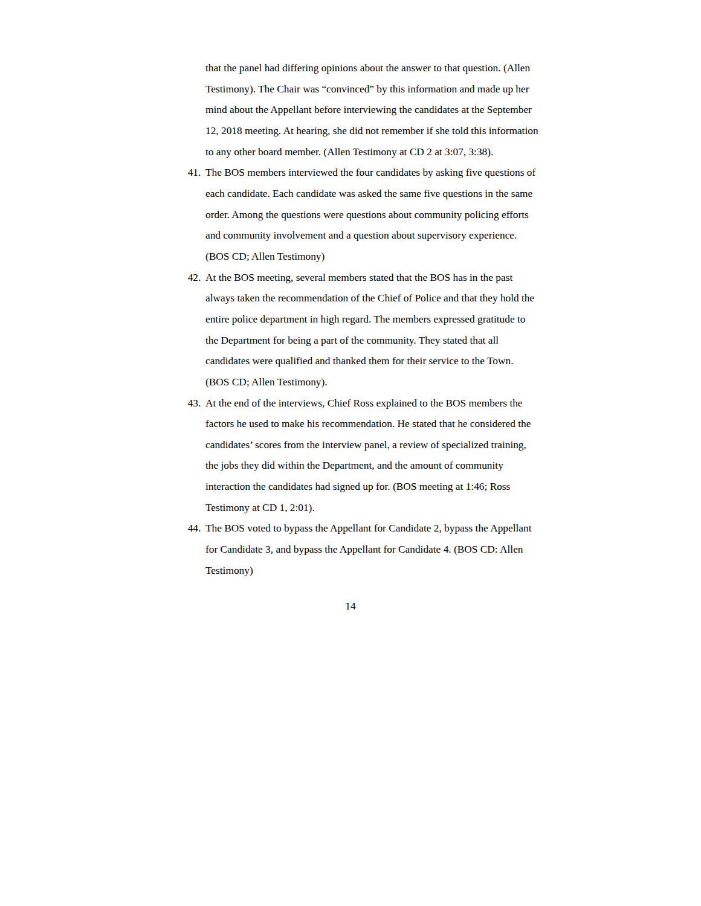that the panel had differing opinions about the answer to that question. (Allen Testimony). The Chair was “convinced” by this information and made up her mind about the Appellant before interviewing the candidates at the September 12, 2018 meeting. At hearing, she did not remember if she told this information to any other board member. (Allen Testimony at CD 2 at 3:07, 3:38).
41. The BOS members interviewed the four candidates by asking five questions of each candidate. Each candidate was asked the same five questions in the same order. Among the questions were questions about community policing efforts and community involvement and a question about supervisory experience. (BOS CD; Allen Testimony)
42. At the BOS meeting, several members stated that the BOS has in the past always taken the recommendation of the Chief of Police and that they hold the entire police department in high regard. The members expressed gratitude to the Department for being a part of the community. They stated that all candidates were qualified and thanked them for their service to the Town. (BOS CD; Allen Testimony).
43. At the end of the interviews, Chief Ross explained to the BOS members the factors he used to make his recommendation. He stated that he considered the candidates’ scores from the interview panel, a review of specialized training, the jobs they did within the Department, and the amount of community interaction the candidates had signed up for. (BOS meeting at 1:46; Ross Testimony at CD 1, 2:01).
44. The BOS voted to bypass the Appellant for Candidate 2, bypass the Appellant for Candidate 3, and bypass the Appellant for Candidate 4. (BOS CD: Allen Testimony)
14